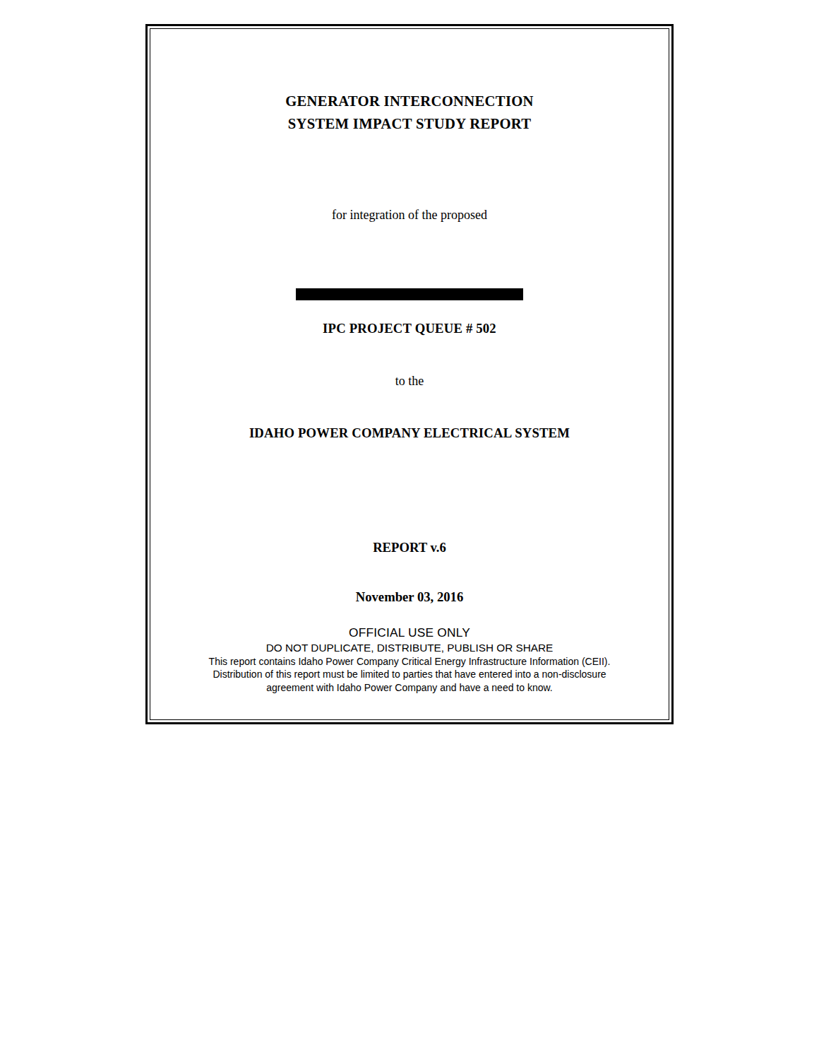GENERATOR INTERCONNECTION SYSTEM IMPACT STUDY REPORT
for integration of the proposed
IPC PROJECT QUEUE # 502
to the
IDAHO POWER COMPANY ELECTRICAL SYSTEM
REPORT v.6
November 03, 2016
OFFICIAL USE ONLY
DO NOT DUPLICATE, DISTRIBUTE, PUBLISH OR SHARE
This report contains Idaho Power Company Critical Energy Infrastructure Information (CEII).
Distribution of this report must be limited to parties that have entered into a non-disclosure
agreement with Idaho Power Company and have a need to know.